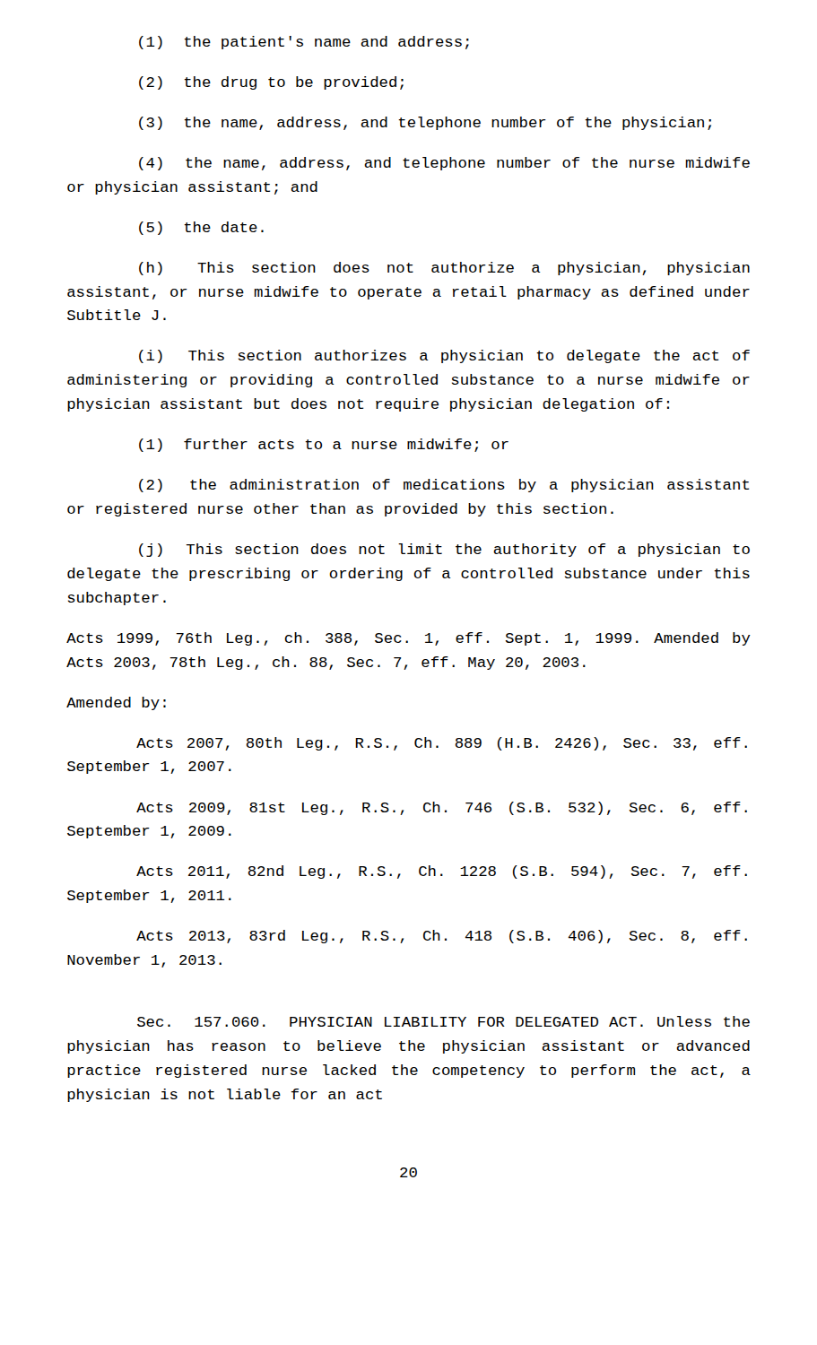(1) the patient's name and address;
(2) the drug to be provided;
(3) the name, address, and telephone number of the physician;
(4) the name, address, and telephone number of the nurse midwife or physician assistant; and
(5) the date.
(h) This section does not authorize a physician, physician assistant, or nurse midwife to operate a retail pharmacy as defined under Subtitle J.
(i) This section authorizes a physician to delegate the act of administering or providing a controlled substance to a nurse midwife or physician assistant but does not require physician delegation of:
(1) further acts to a nurse midwife; or
(2) the administration of medications by a physician assistant or registered nurse other than as provided by this section.
(j) This section does not limit the authority of a physician to delegate the prescribing or ordering of a controlled substance under this subchapter.
Acts 1999, 76th Leg., ch. 388, Sec. 1, eff. Sept. 1, 1999. Amended by Acts 2003, 78th Leg., ch. 88, Sec. 7, eff. May 20, 2003.
Amended by:
Acts 2007, 80th Leg., R.S., Ch. 889 (H.B. 2426), Sec. 33, eff. September 1, 2007.
Acts 2009, 81st Leg., R.S., Ch. 746 (S.B. 532), Sec. 6, eff. September 1, 2009.
Acts 2011, 82nd Leg., R.S., Ch. 1228 (S.B. 594), Sec. 7, eff. September 1, 2011.
Acts 2013, 83rd Leg., R.S., Ch. 418 (S.B. 406), Sec. 8, eff. November 1, 2013.
Sec. 157.060. PHYSICIAN LIABILITY FOR DELEGATED ACT. Unless the physician has reason to believe the physician assistant or advanced practice registered nurse lacked the competency to perform the act, a physician is not liable for an act
20